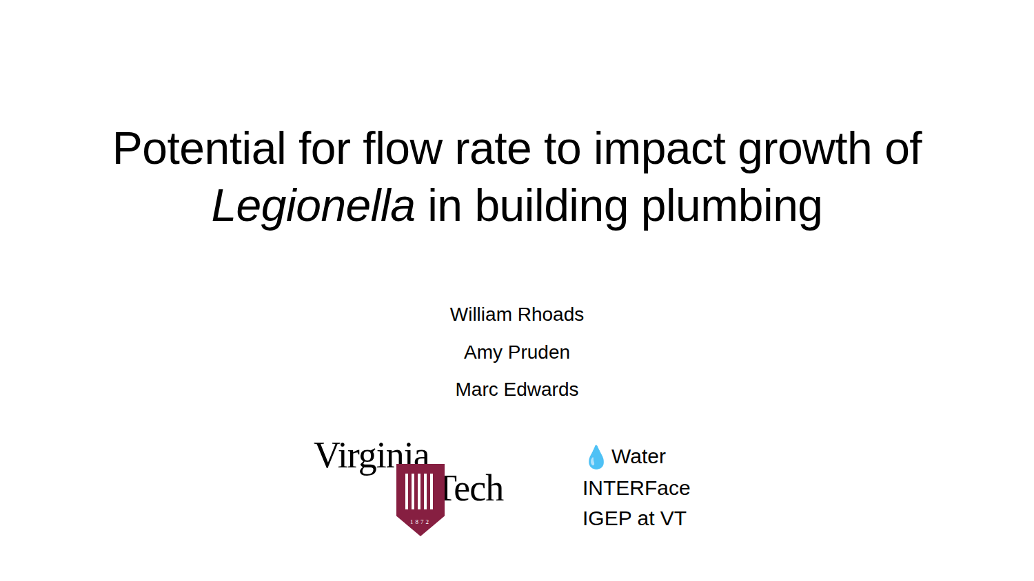Potential for flow rate to impact growth of Legionella in building plumbing
William Rhoads
Amy Pruden
Marc Edwards
Virginia Tech
1872
💧Water
INTERFace
IGEP at VT